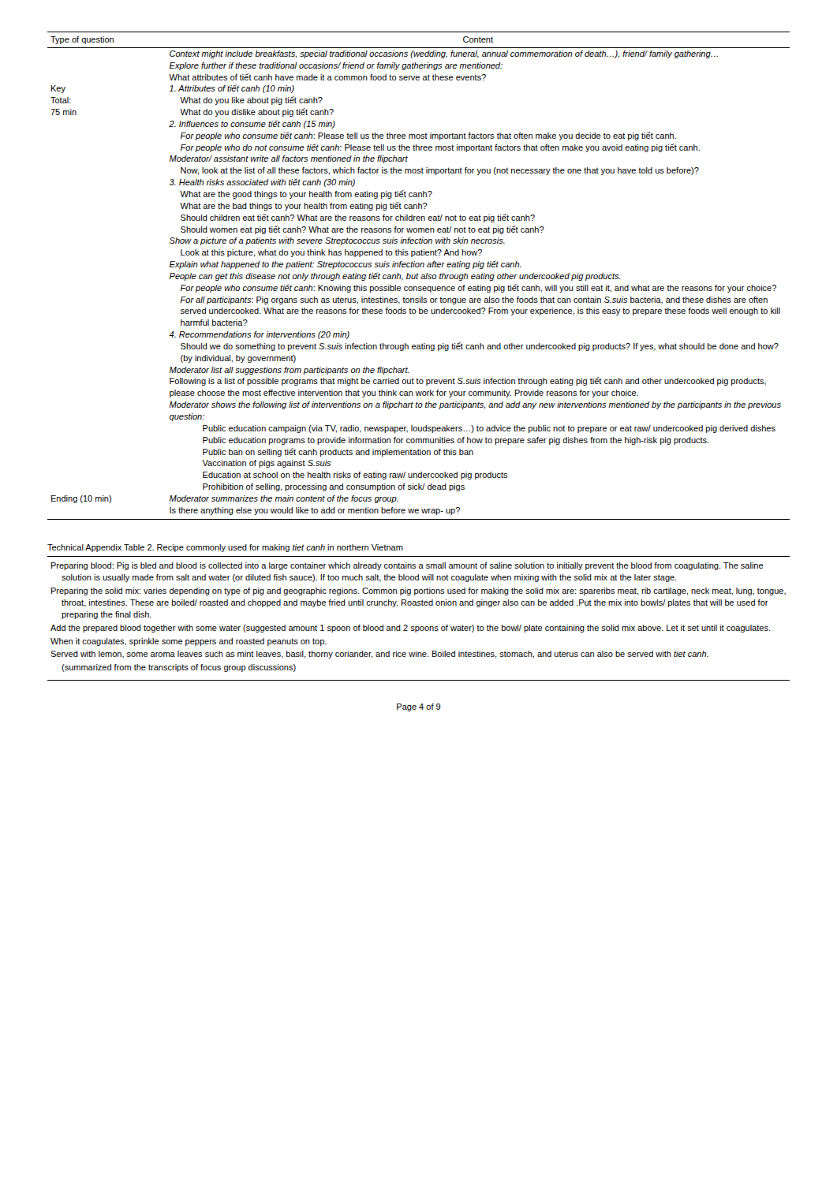| Type of question | Content |
| --- | --- |
| | Context might include breakfasts, special traditional occasions (wedding, funeral, annual commemoration of death…), friend/ family gathering… Explore further if these traditional occasions/ friend or family gatherings are mentioned: |
| | What attributes of tiết canh have made it a common food to serve at these events? |
| Key Total: 75 min | 1. Attributes of tiết canh (10 min) What do you like about pig tiết canh? What do you dislike about pig tiết canh? 2. Influences to consume tiết canh (15 min) For people who consume tiết canh : Please tell us the three most important factors that often make you decide to eat pig tiết canh. For people who do not consume tiết canh : Please tell us the three most important factors that often make you avoid eating pig tiết canh. Moderator/ assistant write all factors mentioned in the flipchart Now, look at the list of all these factors, which factor is the most important for you (not necessary the one that you have told us before)? 3. Health risks associated with tiết canh (30 min) What are the good things to your health from eating pig tiết canh? What are the bad things to your health from eating pig tiết canh? Should children eat tiết canh? What are the reasons for children eat/ not to eat pig tiết canh? Should women eat pig tiết canh? What are the reasons for women eat/ not to eat pig tiết canh? Show a picture of a patients with severe Streptococcus suis infection with skin necrosis. Look at this picture, what do you think has happened to this patient? And how? Explain what happened to the patient: Streptococcus suis infection after eating pig tiết canh. People can get this disease not only through eating tiết canh, but also through eating other undercooked pig products. For people who consume tiết canh : Knowing this possible consequence of eating pig tiết canh, will you still eat it, and what are the reasons for your choice? For all participants : Pig organs such as uterus, intestines, tonsils or tongue are also the foods that can contain S.suis bacteria, and these dishes are often served undercooked. What are the reasons for these foods to be undercooked? From your experience, is this easy to prepare these foods well enough to kill harmful bacteria? 4. Recommendations for interventions (20 min) Should we do something to prevent S.suis infection through eating pig tiết canh and other undercooked pig products? If yes, what should be done and how? (by individual, by government) Moderator list all suggestions from participants on the flipchart. Following is a list of possible programs that might be carried out to prevent S.suis infection through eating pig tiết canh and other undercooked pig products, please choose the most effective intervention that you think can work for your community. Provide reasons for your choice. Moderator shows the following list of interventions on a flipchart to the participants, and add any new interventions mentioned by the participants in the previous question: Public education campaign (via TV, radio, newspaper, loudspeakers…) to advice the public not to prepare or eat raw/ undercooked pig derived dishes Public education programs to provide information for communities of how to prepare safer pig dishes from the high-risk pig products. Public ban on selling tiết canh products and implementation of this ban Vaccination of pigs against S.suis Education at school on the health risks of eating raw/ undercooked pig products Prohibition of selling, processing and consumption of sick/ dead pigs |
| Ending (10 min) | Moderator summarizes the main content of the focus group. Is there anything else you would like to add or mention before we wrap- up? |
Technical Appendix Table 2. Recipe commonly used for making tiet canh in northern Vietnam
| Preparing blood: Pig is bled and blood is collected into a large container which already contains a small amount of saline solution to initially prevent the blood from coagulating. The saline solution is usually made from salt and water (or diluted fish sauce). If too much salt, the blood will not coagulate when mixing with the solid mix at the later stage. Preparing the solid mix: varies depending on type of pig and geographic regions. Common pig portions used for making the solid mix are: spareribs meat, rib cartilage, neck meat, lung, tongue, throat, intestines. These are boiled/ roasted and chopped and maybe fried until crunchy. Roasted onion and ginger also can be added .Put the mix into bowls/ plates that will be used for preparing the final dish. Add the prepared blood together with some water (suggested amount 1 spoon of blood and 2 spoons of water) to the bowl/ plate containing the solid mix above. Let it set until it coagulates. When it coagulates, sprinkle some peppers and roasted peanuts on top. Served with lemon, some aroma leaves such as mint leaves, basil, thorny coriander, and rice wine. Boiled intestines, stomach, and uterus can also be served with tiet canh . (summarized from the transcripts of focus group discussions) |
Page 4 of 9